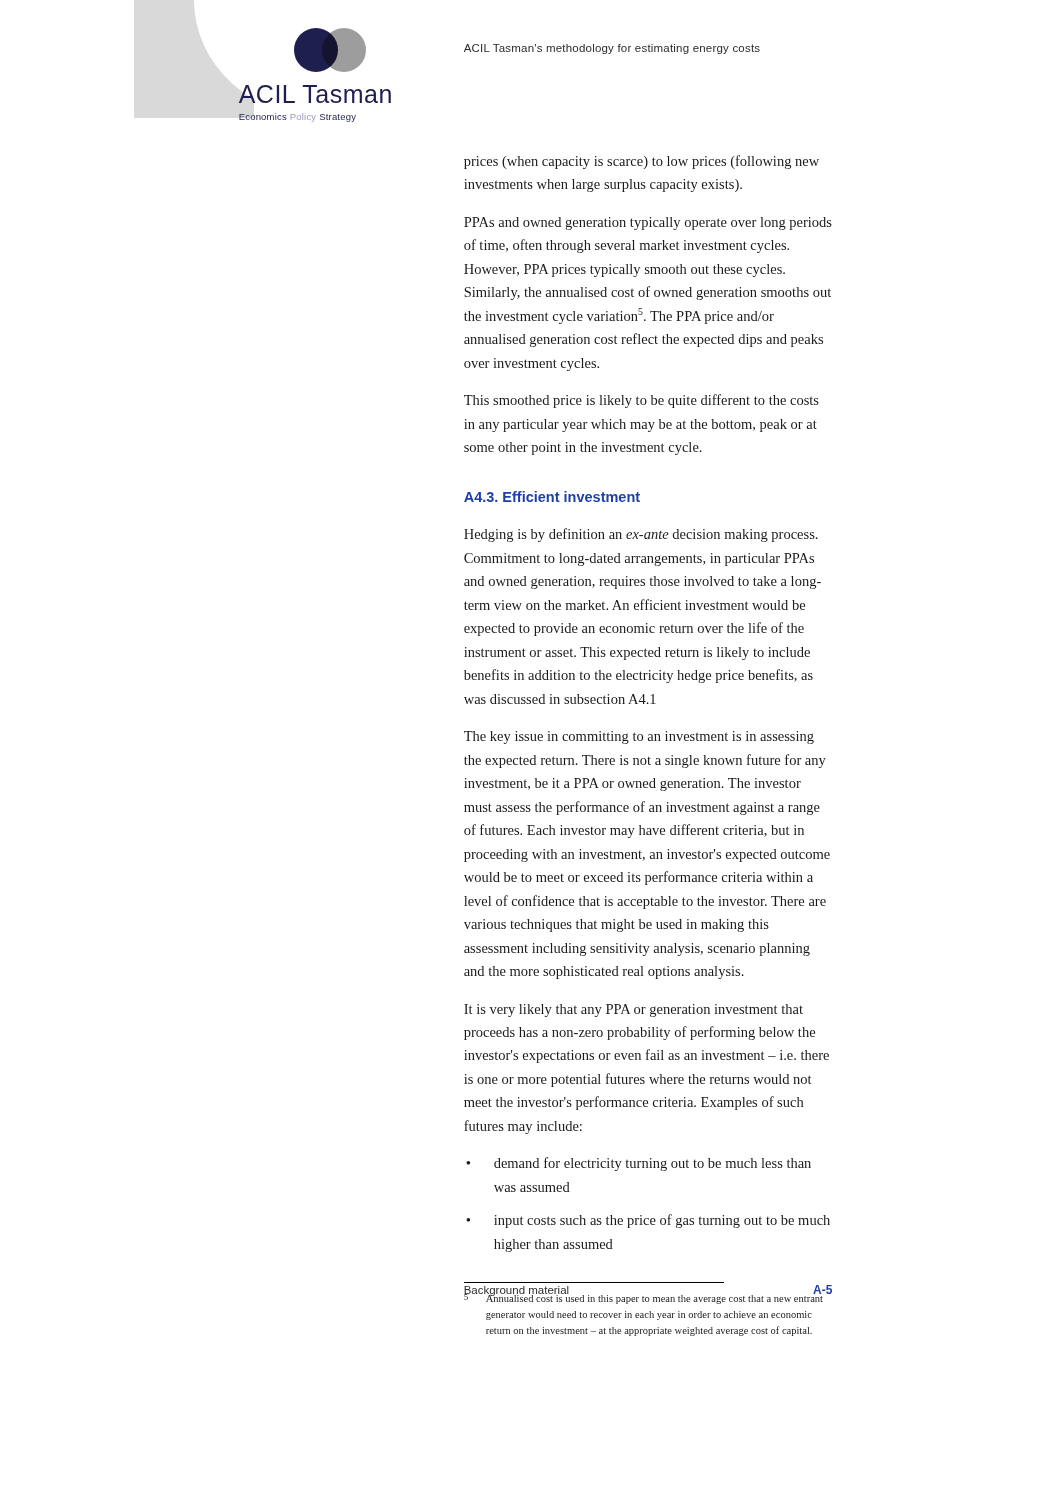ACIL Tasman
Economics Policy Strategy
ACIL Tasman's methodology for estimating energy costs
prices (when capacity is scarce) to low prices (following new investments when large surplus capacity exists).
PPAs and owned generation typically operate over long periods of time, often through several market investment cycles. However, PPA prices typically smooth out these cycles. Similarly, the annualised cost of owned generation smooths out the investment cycle variation5. The PPA price and/or annualised generation cost reflect the expected dips and peaks over investment cycles.
This smoothed price is likely to be quite different to the costs in any particular year which may be at the bottom, peak or at some other point in the investment cycle.
A4.3. Efficient investment
Hedging is by definition an ex-ante decision making process. Commitment to long-dated arrangements, in particular PPAs and owned generation, requires those involved to take a long-term view on the market. An efficient investment would be expected to provide an economic return over the life of the instrument or asset. This expected return is likely to include benefits in addition to the electricity hedge price benefits, as was discussed in subsection A4.1
The key issue in committing to an investment is in assessing the expected return. There is not a single known future for any investment, be it a PPA or owned generation. The investor must assess the performance of an investment against a range of futures. Each investor may have different criteria, but in proceeding with an investment, an investor's expected outcome would be to meet or exceed its performance criteria within a level of confidence that is acceptable to the investor. There are various techniques that might be used in making this assessment including sensitivity analysis, scenario planning and the more sophisticated real options analysis.
It is very likely that any PPA or generation investment that proceeds has a non-zero probability of performing below the investor's expectations or even fail as an investment – i.e. there is one or more potential futures where the returns would not meet the investor's performance criteria. Examples of such futures may include:
demand for electricity turning out to be much less than was assumed
input costs such as the price of gas turning out to be much higher than assumed
5 Annualised cost is used in this paper to mean the average cost that a new entrant generator would need to recover in each year in order to achieve an economic return on the investment – at the appropriate weighted average cost of capital.
Background material
A-5